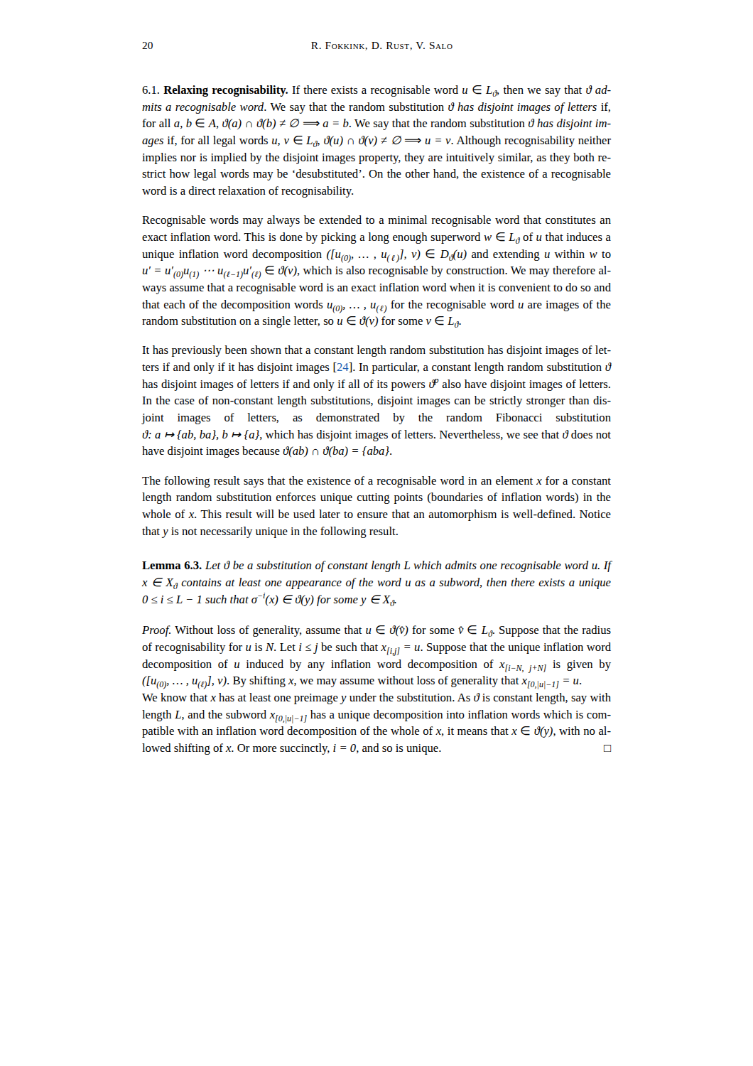20 R. Fokkink, D. Rust, V. Salo
6.1. Relaxing recognisability. If there exists a recognisable word u ∈ Lϑ, then we say that ϑ admits a recognisable word. We say that the random substitution ϑ has disjoint images of letters if, for all a, b ∈ A, ϑ(a) ∩ ϑ(b) ≠ ∅ ⟹ a = b. We say that the random substitution ϑ has disjoint images if, for all legal words u, v ∈ Lϑ, ϑ(u) ∩ ϑ(v) ≠ ∅ ⟹ u = v. Although recognisability neither implies nor is implied by the disjoint images property, they are intuitively similar, as they both restrict how legal words may be ‘desubstituted’. On the other hand, the existence of a recognisable word is a direct relaxation of recognisability.
Recognisable words may always be extended to a minimal recognisable word that constitutes an exact inflation word. This is done by picking a long enough superword w ∈ Lϑ of u that induces a unique inflation word decomposition ([u(0), … , u(ℓ)], v) ∈ Dϑ(u) and extending u within w to u′ = u′(0)u(1) ⋯ u(ℓ−1)u′(ℓ) ∈ ϑ(v), which is also recognisable by construction. We may therefore always assume that a recognisable word is an exact inflation word when it is convenient to do so and that each of the decomposition words u(0), … , u(ℓ) for the recognisable word u are images of the random substitution on a single letter, so u ∈ ϑ(v) for some v ∈ Lϑ.
It has previously been shown that a constant length random substitution has disjoint images of letters if and only if it has disjoint images [24]. In particular, a constant length random substitution ϑ has disjoint images of letters if and only if all of its powers ϑp also have disjoint images of letters. In the case of non-constant length substitutions, disjoint images can be strictly stronger than disjoint images of letters, as demonstrated by the random Fibonacci substitution ϑ: a ↦ {ab, ba}, b ↦ {a}, which has disjoint images of letters. Nevertheless, we see that ϑ does not have disjoint images because ϑ(ab) ∩ ϑ(ba) = {aba}.
The following result says that the existence of a recognisable word in an element x for a constant length random substitution enforces unique cutting points (boundaries of inflation words) in the whole of x. This result will be used later to ensure that an automorphism is well-defined. Notice that y is not necessarily unique in the following result.
Lemma 6.3. Let ϑ be a substitution of constant length L which admits one recognisable word u. If x ∈ Xϑ contains at least one appearance of the word u as a subword, then there exists a unique 0 ≤ i ≤ L − 1 such that σ−i(x) ∈ ϑ(y) for some y ∈ Xϑ.
Proof. Without loss of generality, assume that u ∈ ϑ(v̂) for some v̂ ∈ Lϑ. Suppose that the radius of recognisability for u is N. Let i ≤ j be such that x[i,j] = u. Suppose that the unique inflation word decomposition of u induced by any inflation word decomposition of x[i−N, j+N] is given by ([u(0), … , u(ℓ)], v). By shifting x, we may assume without loss of generality that x[0,|u|−1] = u.
We know that x has at least one preimage y under the substitution. As ϑ is constant length, say with length L, and the subword x[0,|u|−1] has a unique decomposition into inflation words which is compatible with an inflation word decomposition of the whole of x, it means that x ∈ ϑ(y), with no allowed shifting of x. Or more succinctly, i = 0, and so is unique.□